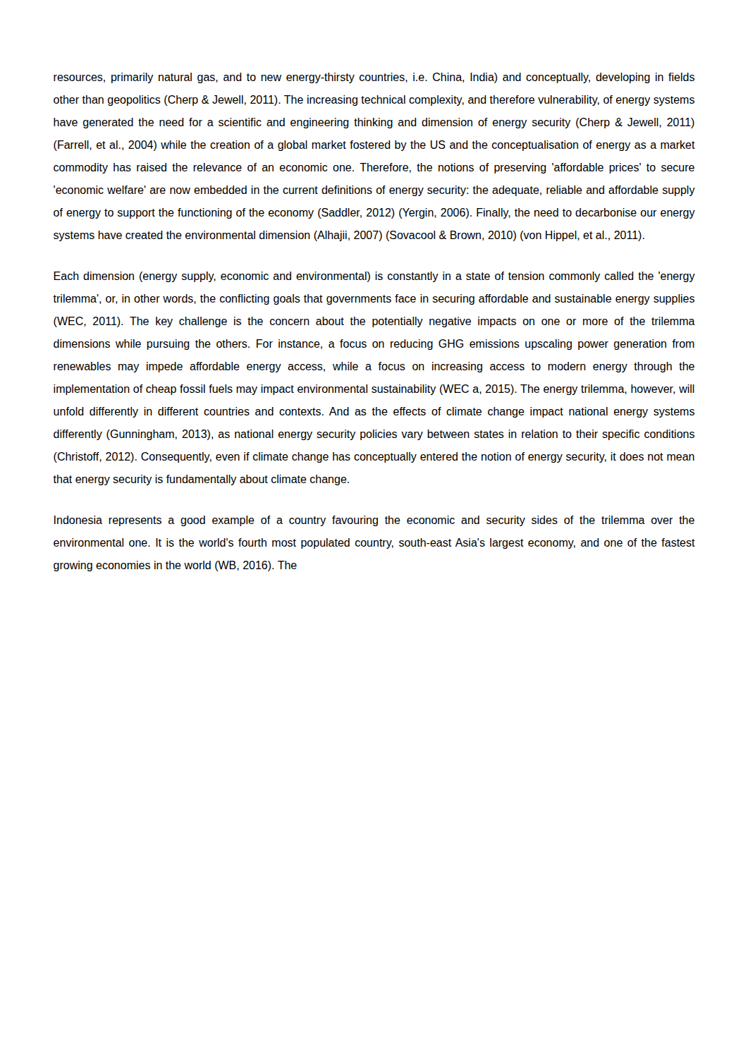resources, primarily natural gas, and to new energy-thirsty countries, i.e. China, India) and conceptually, developing in fields other than geopolitics (Cherp & Jewell, 2011). The increasing technical complexity, and therefore vulnerability, of energy systems have generated the need for a scientific and engineering thinking and dimension of energy security (Cherp & Jewell, 2011) (Farrell, et al., 2004) while the creation of a global market fostered by the US and the conceptualisation of energy as a market commodity has raised the relevance of an economic one. Therefore, the notions of preserving 'affordable prices' to secure 'economic welfare' are now embedded in the current definitions of energy security: the adequate, reliable and affordable supply of energy to support the functioning of the economy (Saddler, 2012) (Yergin, 2006). Finally, the need to decarbonise our energy systems have created the environmental dimension (Alhajii, 2007) (Sovacool & Brown, 2010) (von Hippel, et al., 2011).
Each dimension (energy supply, economic and environmental) is constantly in a state of tension commonly called the 'energy trilemma', or, in other words, the conflicting goals that governments face in securing affordable and sustainable energy supplies (WEC, 2011). The key challenge is the concern about the potentially negative impacts on one or more of the trilemma dimensions while pursuing the others. For instance, a focus on reducing GHG emissions upscaling power generation from renewables may impede affordable energy access, while a focus on increasing access to modern energy through the implementation of cheap fossil fuels may impact environmental sustainability (WEC a, 2015). The energy trilemma, however, will unfold differently in different countries and contexts. And as the effects of climate change impact national energy systems differently (Gunningham, 2013), as national energy security policies vary between states in relation to their specific conditions (Christoff, 2012). Consequently, even if climate change has conceptually entered the notion of energy security, it does not mean that energy security is fundamentally about climate change.
Indonesia represents a good example of a country favouring the economic and security sides of the trilemma over the environmental one. It is the world's fourth most populated country, south-east Asia's largest economy, and one of the fastest growing economies in the world (WB, 2016). The